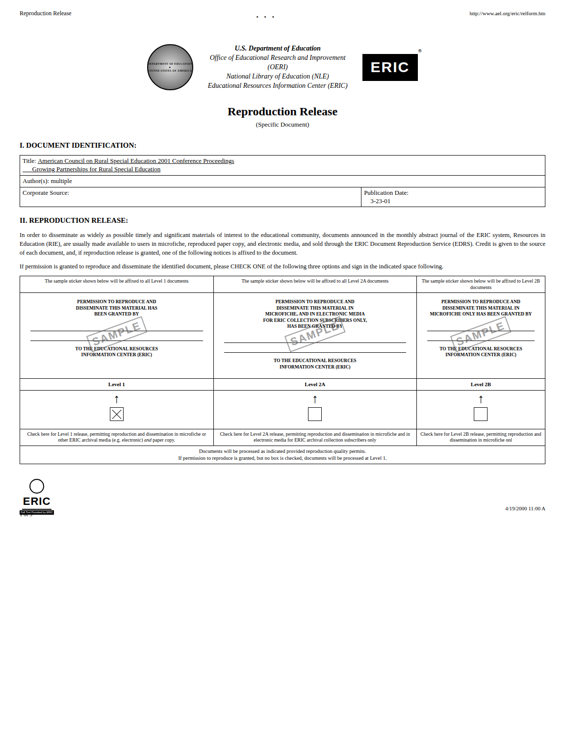Reproduction Release
• • •
http://www.ael.org/eric/relform.htn
DEPARTMENT OF EDUCATION
★
UNITED STATES OF AMERICA
U.S. Department of Education Office of Educational Research and Improvement (OERI) National Library of Education (NLE) Educational Resources Information Center (ERIC)
ERIC®
Reproduction Release
(Specific Document)
I. DOCUMENT IDENTIFICATION:
| Title: American Council on Rural Special Education 2001 Conference Proceedings Growing Partnerships for Rural Special Education |
| Author(s): multiple |
| Corporate Source: | Publication Date: 3-23-01 |
II. REPRODUCTION RELEASE:
In order to disseminate as widely as possible timely and significant materials of interest to the educational community, documents announced in the monthly abstract journal of the ERIC system, Resources in Education (RIE), are usually made available to users in microfiche, reproduced paper copy, and electronic media, and sold through the ERIC Document Reproduction Service (EDRS). Credit is given to the source of each document, and, if reproduction release is granted, one of the following notices is affixed to the document.
If permission is granted to reproduce and disseminate the identified document, please CHECK ONE of the following three options and sign in the indicated space following.
| The sample sticker shown below will be affixed to all Level 1 documents | The sample sticker shown below will be affixed to all Level 2A documents | The sample sticker shown below will be affixed to Level 2B documents |
| PERMISSION TO REPRODUCE AND DISSEMINATE THIS MATERIAL HAS BEEN GRANTED BY TO THE EDUCATIONAL RESOURCES INFORMATION CENTER (ERIC) SAMPLE | PERMISSION TO REPRODUCE AND DISSEMINATE THIS MATERIAL IN MICROFICHE, AND IN ELECTRONIC MEDIA FOR ERIC COLLECTION SUBSCRIBERS ONLY, HAS BEEN GRANTED BY TO THE EDUCATIONAL RESOURCES INFORMATION CENTER (ERIC) SAMPLE | PERMISSION TO REPRODUCE AND DISSEMINATE THIS MATERIAL IN MICROFICHE ONLY HAS BEEN GRANTED BY TO THE EDUCATIONAL RESOURCES INFORMATION CENTER (ERIC) SAMPLE |
| Level 1 | Level 2A | Level 2B |
| ↑ | ↑ | ↑ |
| Check here for Level 1 release, permitting reproduction and dissemination in microfiche or other ERIC archival media (e.g. electronic) and paper copy. | Check here for Level 2A release, permitting reproduction and dissemination in microfiche and in electronic media for ERIC archival collection subscribers only | Check here for Level 2B release, permitting reproduction and dissemination in microfiche onl |
| Documents will be processed as indicated provided reproduction quality permits. If permission to reproduce is granted, but no box is checked, documents will be processed at Level 1. |
ERIC
Full Text Provided by ERIC
4/19/2000 11:00 A
1 of 3